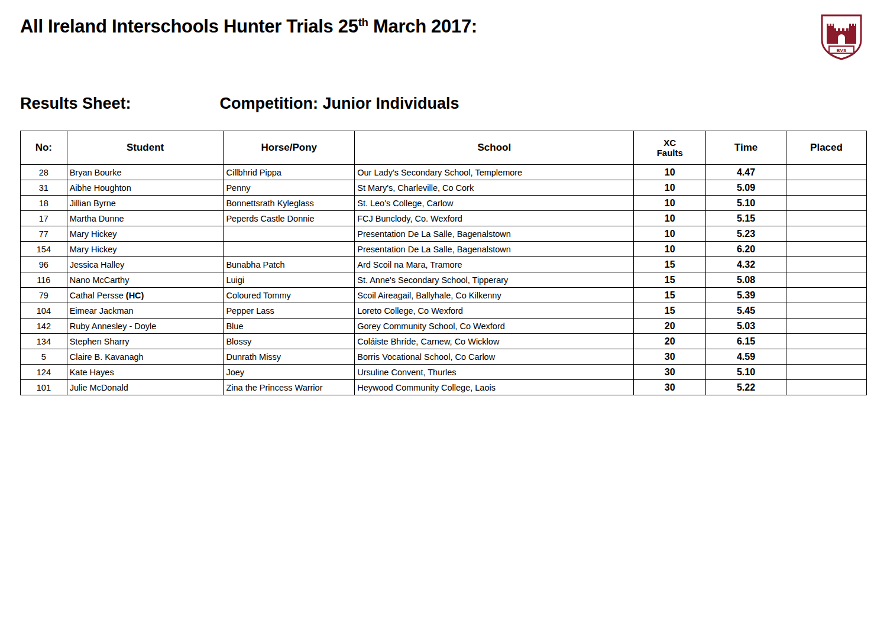All Ireland Interschools Hunter Trials 25th March 2017:
BVS
Results Sheet: Competition: Junior Individuals
| No: | Student | Horse/Pony | School | XC Faults | Time | Placed |
| --- | --- | --- | --- | --- | --- | --- |
| 28 | Bryan Bourke | Cillbhrid Pippa | Our Lady's Secondary School, Templemore | 10 | 4.47 | |
| 31 | Aibhe Houghton | Penny | St Mary's, Charleville, Co Cork | 10 | 5.09 | |
| 18 | Jillian Byrne | Bonnettsrath Kyleglass | St. Leo's College, Carlow | 10 | 5.10 | |
| 17 | Martha Dunne | Peperds Castle Donnie | FCJ Bunclody, Co. Wexford | 10 | 5.15 | |
| 77 | Mary Hickey | | Presentation De La Salle, Bagenalstown | 10 | 5.23 | |
| 154 | Mary Hickey | | Presentation De La Salle, Bagenalstown | 10 | 6.20 | |
| 96 | Jessica Halley | Bunabha Patch | Ard Scoil na Mara, Tramore | 15 | 4.32 | |
| 116 | Nano McCarthy | Luigi | St. Anne's Secondary School, Tipperary | 15 | 5.08 | |
| 79 | Cathal Persse (HC) | Coloured Tommy | Scoil Aireagail, Ballyhale, Co Kilkenny | 15 | 5.39 | |
| 104 | Eimear Jackman | Pepper Lass | Loreto College, Co Wexford | 15 | 5.45 | |
| 142 | Ruby Annesley - Doyle | Blue | Gorey Community School, Co Wexford | 20 | 5.03 | |
| 134 | Stephen Sharry | Blossy | Coláiste Bhríde, Carnew, Co Wicklow | 20 | 6.15 | |
| 5 | Claire B. Kavanagh | Dunrath Missy | Borris Vocational School, Co Carlow | 30 | 4.59 | |
| 124 | Kate Hayes | Joey | Ursuline Convent, Thurles | 30 | 5.10 | |
| 101 | Julie McDonald | Zina the Princess Warrior | Heywood Community College, Laois | 30 | 5.22 | |